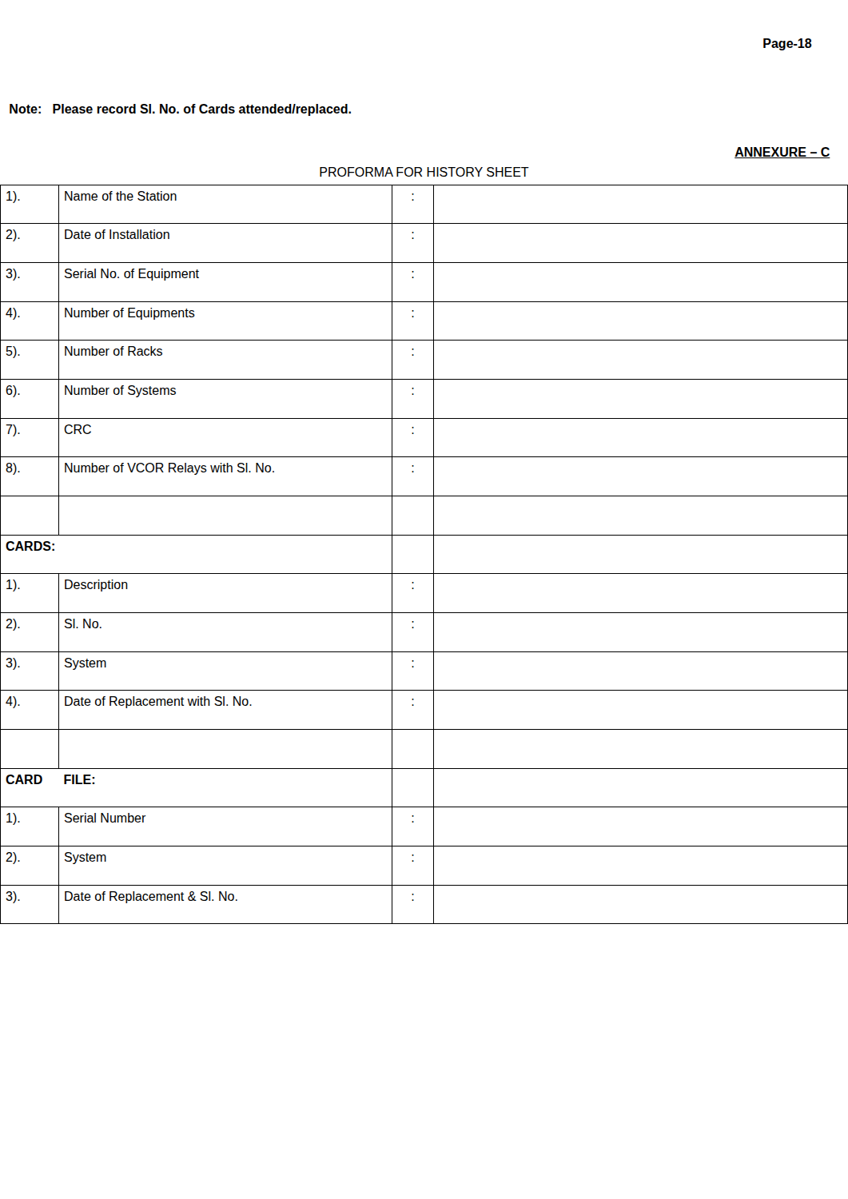Page-18
Note: Please record Sl. No. of Cards attended/replaced.
ANNEXURE – C
PROFORMA FOR HISTORY SHEET
| 1). | Name of the Station | : | |
| 2). | Date of Installation | : | |
| 3). | Serial No. of Equipment | : | |
| 4). | Number of Equipments | : | |
| 5). | Number of Racks | : | |
| 6). | Number of Systems | : | |
| 7). | CRC | : | |
| 8). | Number of VCOR Relays with Sl. No. | : | |
| CARDS: | | | |
| 1). | Description | : | |
| 2). | Sl. No. | : | |
| 3). | System | : | |
| 4). | Date of Replacement with Sl. No. | : | |
| CARD | FILE: | | |
| 1). | Serial Number | : | |
| 2). | System | : | |
| 3). | Date of Replacement & Sl. No. | : | |